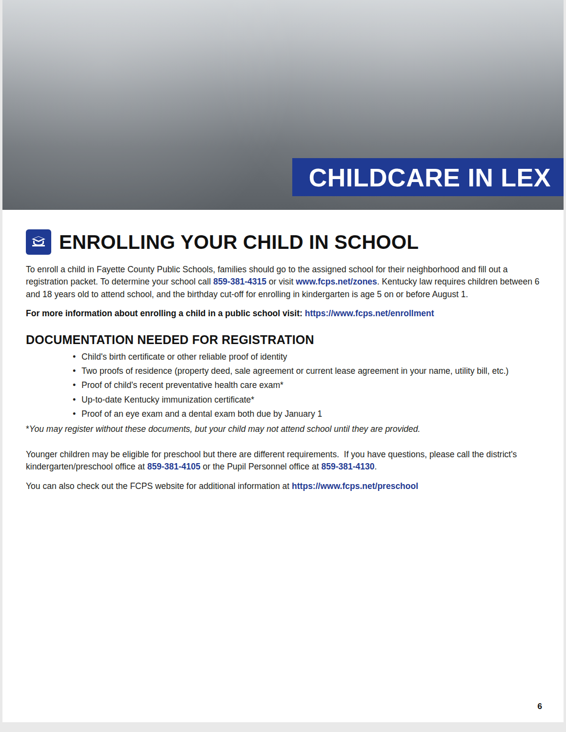Childcare in Lex
Enrolling Your Child in School
To enroll a child in Fayette County Public Schools, families should go to the assigned school for their neighborhood and fill out a registration packet. To determine your school call 859-381-4315 or visit www.fcps.net/zones. Kentucky law requires children between 6 and 18 years old to attend school, and the birthday cut-off for enrolling in kindergarten is age 5 on or before August 1.
For more information about enrolling a child in a public school visit: https://www.fcps.net/enrollment
Documentation Needed for Registration
Child's birth certificate or other reliable proof of identity
Two proofs of residence (property deed, sale agreement or current lease agreement in your name, utility bill, etc.)
Proof of child's recent preventative health care exam*
Up-to-date Kentucky immunization certificate*
Proof of an eye exam and a dental exam both due by January 1
*You may register without these documents, but your child may not attend school until they are provided.
Younger children may be eligible for preschool but there are different requirements. If you have questions, please call the district's kindergarten/preschool office at 859-381-4105 or the Pupil Personnel office at 859-381-4130.
You can also check out the FCPS website for additional information at https://www.fcps.net/preschool
6